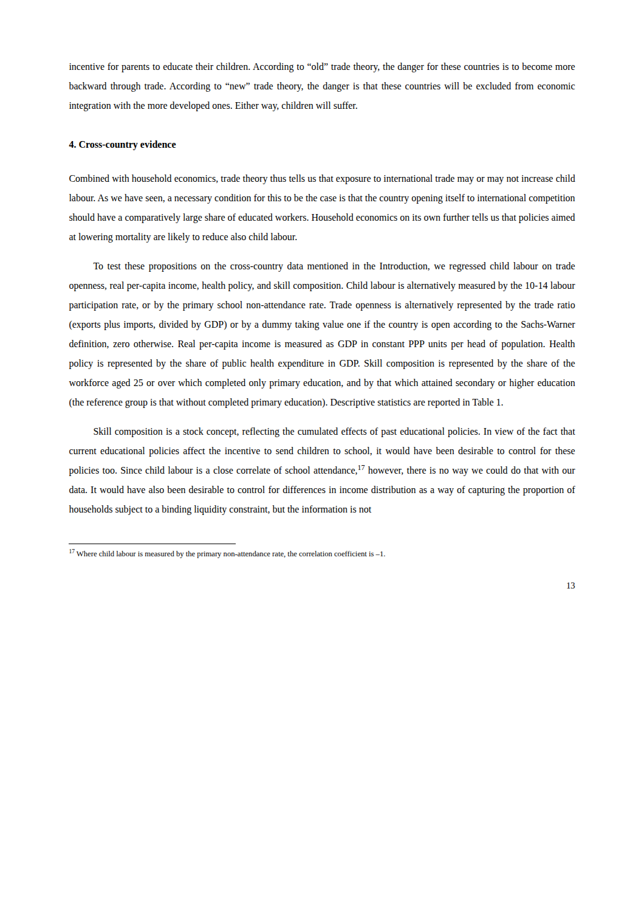incentive for parents to educate their children. According to “old” trade theory, the danger for these countries is to become more backward through trade. According to “new” trade theory, the danger is that these countries will be excluded from economic integration with the more developed ones. Either way, children will suffer.
4. Cross-country evidence
Combined with household economics, trade theory thus tells us that exposure to international trade may or may not increase child labour. As we have seen, a necessary condition for this to be the case is that the country opening itself to international competition should have a comparatively large share of educated workers. Household economics on its own further tells us that policies aimed at lowering mortality are likely to reduce also child labour.
To test these propositions on the cross-country data mentioned in the Introduction, we regressed child labour on trade openness, real per-capita income, health policy, and skill composition. Child labour is alternatively measured by the 10-14 labour participation rate, or by the primary school non-attendance rate. Trade openness is alternatively represented by the trade ratio (exports plus imports, divided by GDP) or by a dummy taking value one if the country is open according to the Sachs-Warner definition, zero otherwise. Real per-capita income is measured as GDP in constant PPP units per head of population. Health policy is represented by the share of public health expenditure in GDP. Skill composition is represented by the share of the workforce aged 25 or over which completed only primary education, and by that which attained secondary or higher education (the reference group is that without completed primary education). Descriptive statistics are reported in Table 1.
Skill composition is a stock concept, reflecting the cumulated effects of past educational policies. In view of the fact that current educational policies affect the incentive to send children to school, it would have been desirable to control for these policies too. Since child labour is a close correlate of school attendance,17 however, there is no way we could do that with our data. It would have also been desirable to control for differences in income distribution as a way of capturing the proportion of households subject to a binding liquidity constraint, but the information is not
17 Where child labour is measured by the primary non-attendance rate, the correlation coefficient is –1.
13